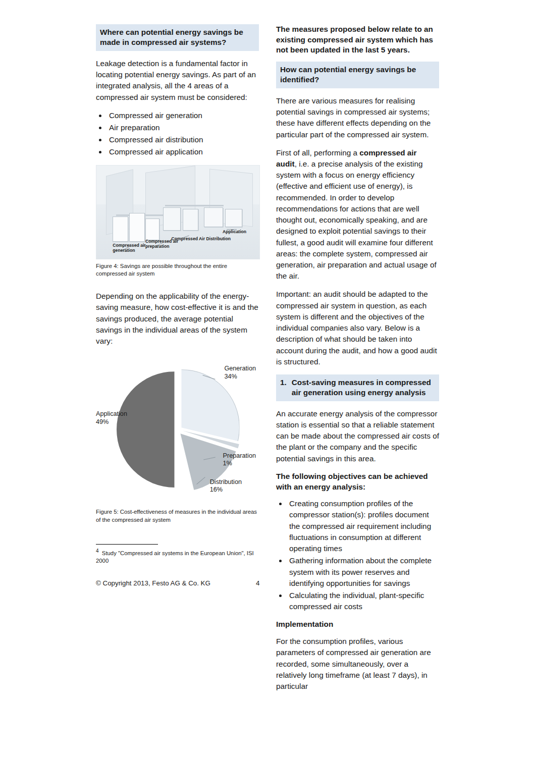Where can potential energy savings be made in compressed air systems?
Leakage detection is a fundamental factor in locating potential energy savings. As part of an integrated analysis, all the 4 areas of a compressed air system must be considered:
Compressed air generation
Air preparation
Compressed air distribution
Compressed air application
Application
Compressed Air Distribution
Compressed air
preparation
Compressed air
generation
Figure 4: Savings are possible throughout the entire compressed air system
Depending on the applicability of the energy-saving measure, how cost-effective it is and the savings produced, the average potential savings in the individual areas of the system vary:
Generation
34%
Application
49%
Preparation
1%
Distribution
16%
Figure 5: Cost-effectiveness of measures in the individual areas of the compressed air system
4 Study "Compressed air systems in the European Union", ISI 2000
© Copyright 2013, Festo AG & Co. KG 4
The measures proposed below relate to an existing compressed air system which has not been updated in the last 5 years.
How can potential energy savings be identified?
There are various measures for realising potential savings in compressed air systems; these have different effects depending on the particular part of the compressed air system.
First of all, performing a compressed air audit, i.e. a precise analysis of the existing system with a focus on energy efficiency (effective and efficient use of energy), is recommended. In order to develop recommendations for actions that are well thought out, economically speaking, and are designed to exploit potential savings to their fullest, a good audit will examine four different areas: the complete system, compressed air generation, air preparation and actual usage of the air.
Important: an audit should be adapted to the compressed air system in question, as each system is different and the objectives of the individual companies also vary. Below is a description of what should be taken into account during the audit, and how a good audit is structured.
1. Cost-saving measures in compressed air generation using energy analysis
An accurate energy analysis of the compressor station is essential so that a reliable statement can be made about the compressed air costs of the plant or the company and the specific potential savings in this area.
The following objectives can be achieved with an energy analysis:
Creating consumption profiles of the compressor station(s): profiles document the compressed air requirement including fluctuations in consumption at different operating times
Gathering information about the complete system with its power reserves and identifying opportunities for savings
Calculating the individual, plant-specific compressed air costs
Implementation
For the consumption profiles, various parameters of compressed air generation are recorded, some simultaneously, over a relatively long timeframe (at least 7 days), in particular